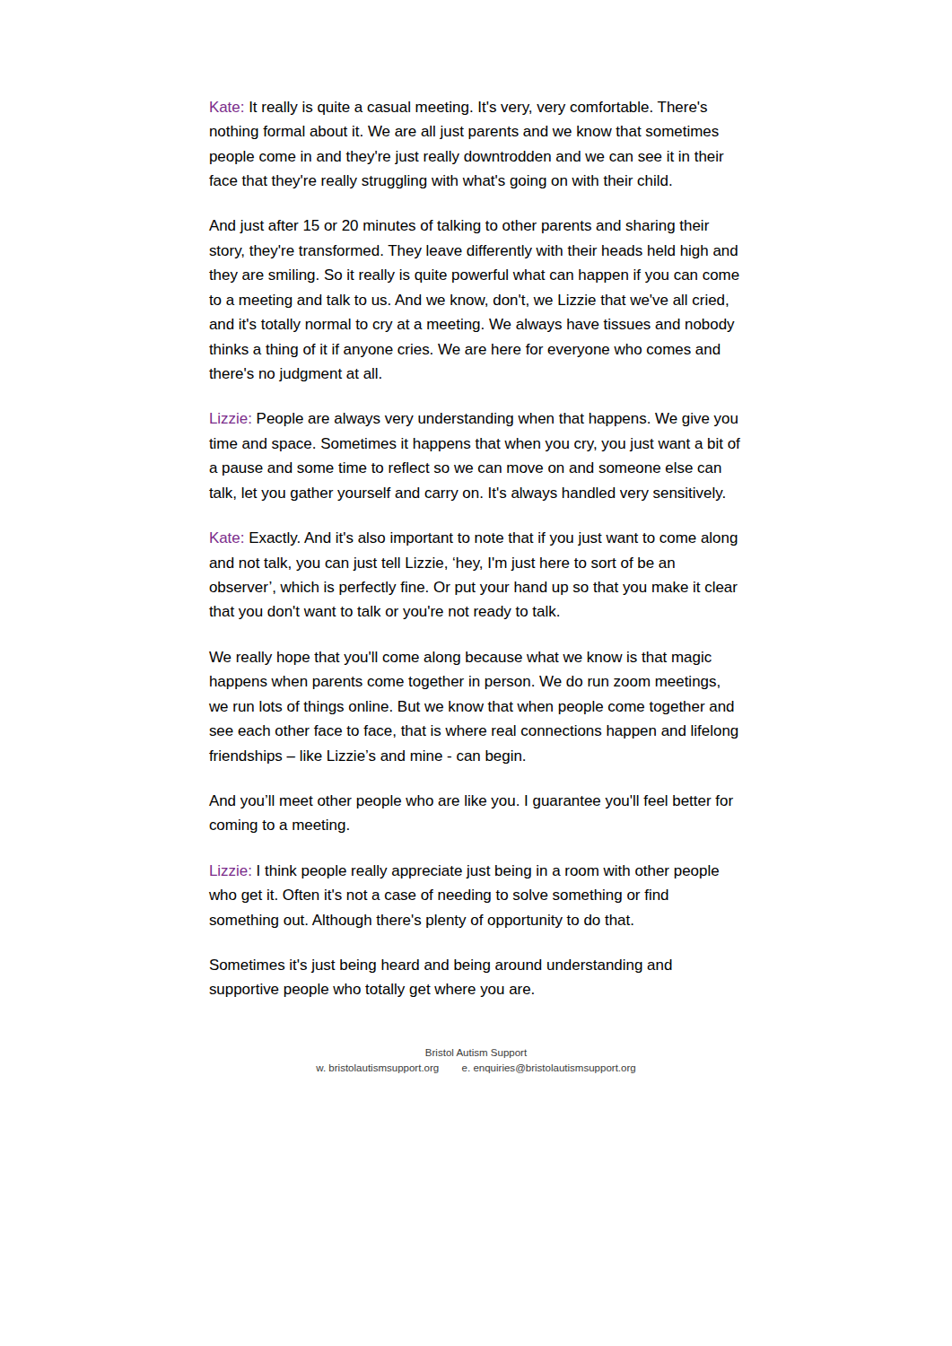Kate: It really is quite a casual meeting. It's very, very comfortable. There's nothing formal about it. We are all just parents and we know that sometimes people come in and they're just really downtrodden and we can see it in their face that they're really struggling with what's going on with their child.
And just after 15 or 20 minutes of talking to other parents and sharing their story, they're transformed. They leave differently with their heads held high and they are smiling. So it really is quite powerful what can happen if you can come to a meeting and talk to us. And we know, don't, we Lizzie that we've all cried, and it's totally normal to cry at a meeting. We always have tissues and nobody thinks a thing of it if anyone cries. We are here for everyone who comes and there's no judgment at all.
Lizzie: People are always very understanding when that happens. We give you time and space. Sometimes it happens that when you cry, you just want a bit of a pause and some time to reflect so we can move on and someone else can talk, let you gather yourself and carry on. It's always handled very sensitively.
Kate: Exactly. And it's also important to note that if you just want to come along and not talk, you can just tell Lizzie, ‘hey, I'm just here to sort of be an observer’, which is perfectly fine. Or put your hand up so that you make it clear that you don't want to talk or you're not ready to talk.
We really hope that you'll come along because what we know is that magic happens when parents come together in person. We do run zoom meetings, we run lots of things online. But we know that when people come together and see each other face to face, that is where real connections happen and lifelong friendships – like Lizzie’s and mine - can begin.
And you’ll meet other people who are like you. I guarantee you'll feel better for coming to a meeting.
Lizzie: I think people really appreciate just being in a room with other people who get it. Often it's not a case of needing to solve something or find something out. Although there's plenty of opportunity to do that.
Sometimes it's just being heard and being around understanding and supportive people who totally get where you are.
Bristol Autism Support w. bristolautismsupport.org e. enquiries@bristolautismsupport.org